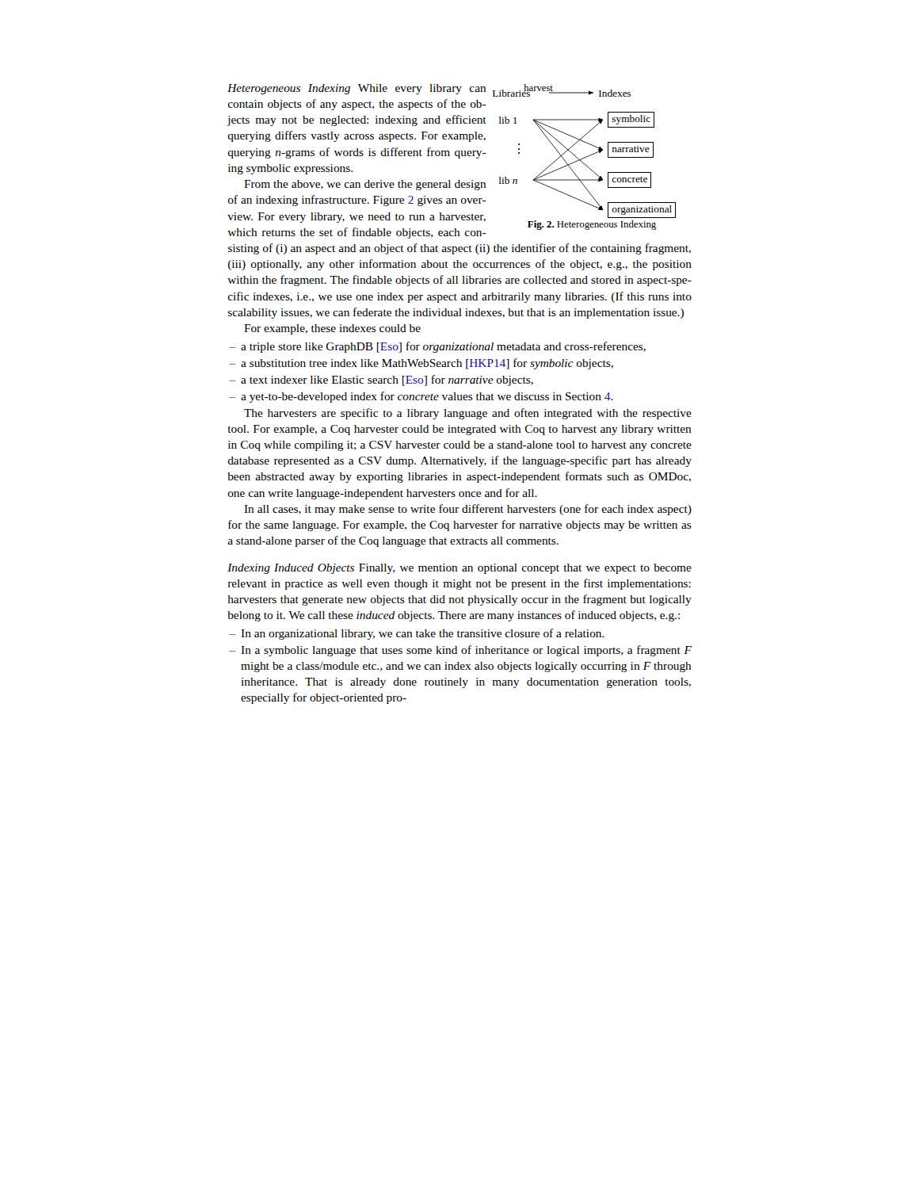Libraries
harvest
Indexes
lib 1
⋮
lib n
symbolic
narrative
concrete
organizational
Fig. 2. Heterogeneous Indexing
Heterogeneous Indexing While every library can contain objects of any aspect, the aspects of the objects may not be neglected: indexing and efficient querying differs vastly across aspects. For example, querying n-grams of words is different from querying symbolic expressions.
From the above, we can derive the general design of an indexing infrastructure. Figure 2 gives an overview. For every library, we need to run a harvester, which returns the set of findable objects, each consisting of (i) an aspect and an object of that aspect (ii) the identifier of the containing fragment, (iii) optionally, any other information about the occurrences of the object, e.g., the position within the fragment. The findable objects of all libraries are collected and stored in aspect-specific indexes, i.e., we use one index per aspect and arbitrarily many libraries. (If this runs into scalability issues, we can federate the individual indexes, but that is an implementation issue.)
For example, these indexes could be
a triple store like GraphDB [Eso] for organizational metadata and cross-references,
a substitution tree index like MathWebSearch [HKP14] for symbolic objects,
a text indexer like Elastic search [Eso] for narrative objects,
a yet-to-be-developed index for concrete values that we discuss in Section 4.
The harvesters are specific to a library language and often integrated with the respective tool. For example, a Coq harvester could be integrated with Coq to harvest any library written in Coq while compiling it; a CSV harvester could be a stand-alone tool to harvest any concrete database represented as a CSV dump. Alternatively, if the language-specific part has already been abstracted away by exporting libraries in aspect-independent formats such as OMDoc, one can write language-independent harvesters once and for all.
In all cases, it may make sense to write four different harvesters (one for each index aspect) for the same language. For example, the Coq harvester for narrative objects may be written as a stand-alone parser of the Coq language that extracts all comments.
Indexing Induced Objects Finally, we mention an optional concept that we expect to become relevant in practice as well even though it might not be present in the first implementations: harvesters that generate new objects that did not physically occur in the fragment but logically belong to it. We call these induced objects. There are many instances of induced objects, e.g.:
In an organizational library, we can take the transitive closure of a relation.
In a symbolic language that uses some kind of inheritance or logical imports, a fragment F might be a class/module etc., and we can index also objects logically occurring in F through inheritance. That is already done routinely in many documentation generation tools, especially for object-oriented pro-